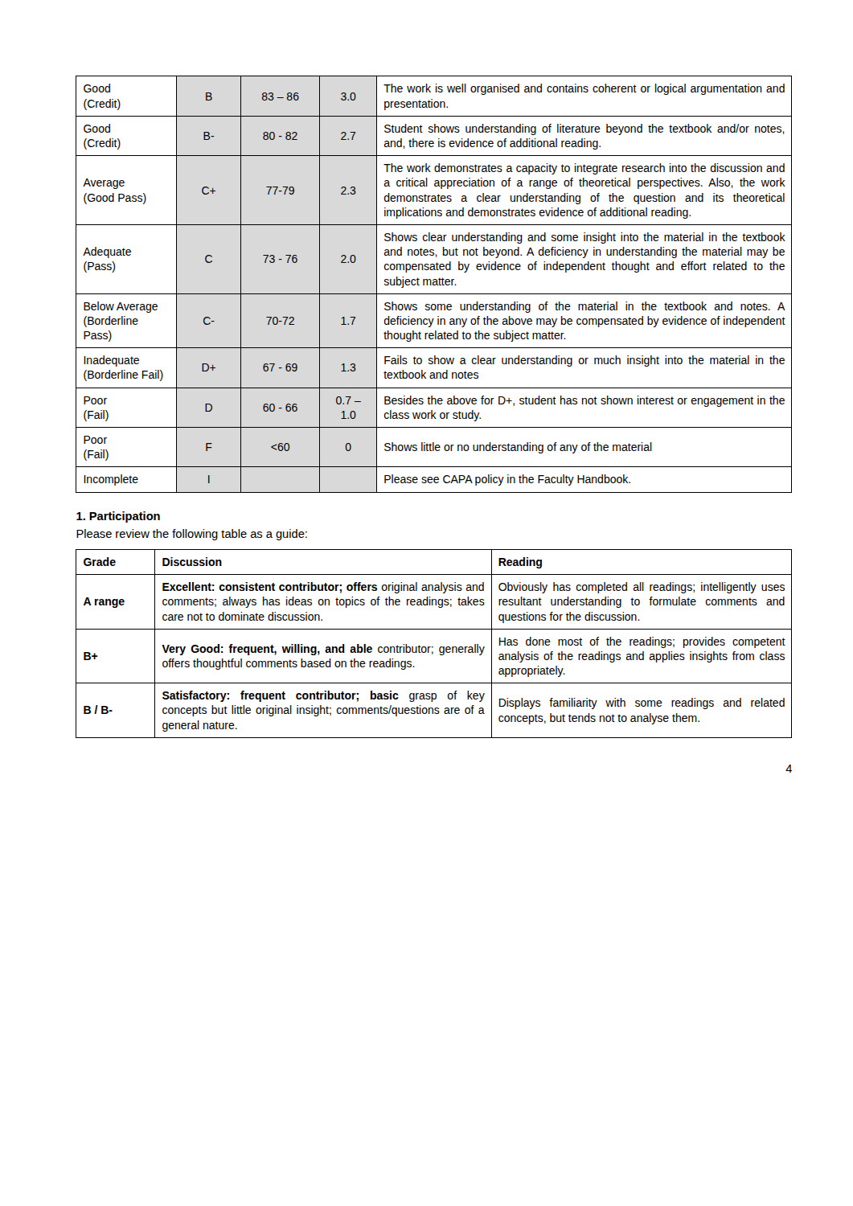| Good (Credit) | B | 83 – 86 | 3.0 | The work is well organised and contains coherent or logical argumentation and presentation. |
| Good (Credit) | B- | 80 - 82 | 2.7 | Student shows understanding of literature beyond the textbook and/or notes, and, there is evidence of additional reading. |
| Average (Good Pass) | C+ | 77-79 | 2.3 | The work demonstrates a capacity to integrate research into the discussion and a critical appreciation of a range of theoretical perspectives. Also, the work demonstrates a clear understanding of the question and its theoretical implications and demonstrates evidence of additional reading. |
| Adequate (Pass) | C | 73 - 76 | 2.0 | Shows clear understanding and some insight into the material in the textbook and notes, but not beyond. A deficiency in understanding the material may be compensated by evidence of independent thought and effort related to the subject matter. |
| Below Average (Borderline Pass) | C- | 70-72 | 1.7 | Shows some understanding of the material in the textbook and notes. A deficiency in any of the above may be compensated by evidence of independent thought related to the subject matter. |
| Inadequate (Borderline Fail) | D+ | 67 - 69 | 1.3 | Fails to show a clear understanding or much insight into the material in the textbook and notes |
| Poor (Fail) | D | 60 - 66 | 0.7 – 1.0 | Besides the above for D+, student has not shown interest or engagement in the class work or study. |
| Poor (Fail) | F | <60 | 0 | Shows little or no understanding of any of the material |
| Incomplete | I | | | Please see CAPA policy in the Faculty Handbook. |
1. Participation
Please review the following table as a guide:
| Grade | Discussion | Reading |
| --- | --- | --- |
| A range | Excellent: consistent contributor; offers original analysis and comments; always has ideas on topics of the readings; takes care not to dominate discussion. | Obviously has completed all readings; intelligently uses resultant understanding to formulate comments and questions for the discussion. |
| B+ | Very Good: frequent, willing, and able contributor; generally offers thoughtful comments based on the readings. | Has done most of the readings; provides competent analysis of the readings and applies insights from class appropriately. |
| B / B- | Satisfactory: frequent contributor; basic grasp of key concepts but little original insight; comments/questions are of a general nature. | Displays familiarity with some readings and related concepts, but tends not to analyse them. |
4